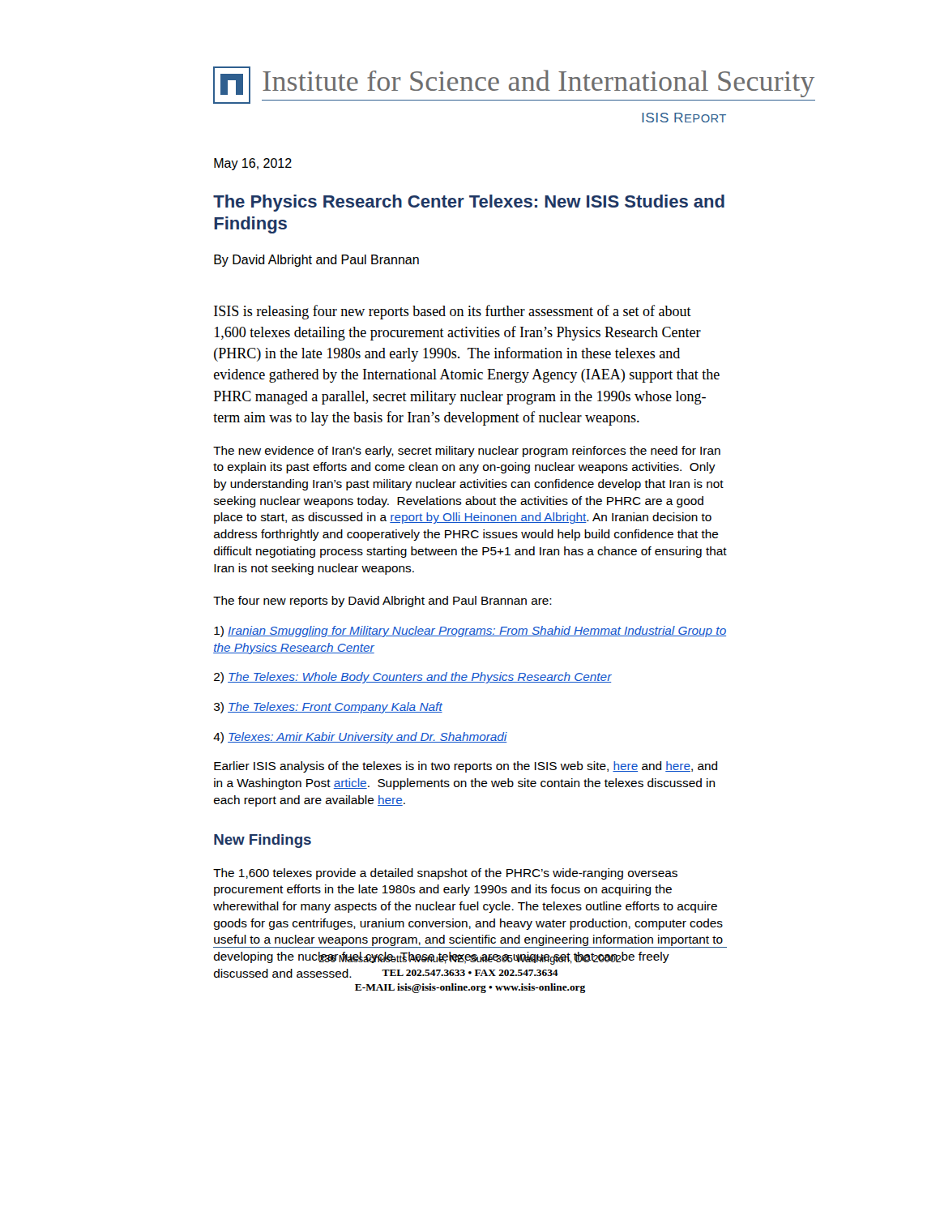Institute for Science and International Security
ISIS REPORT
May 16, 2012
The Physics Research Center Telexes: New ISIS Studies and Findings
By David Albright and Paul Brannan
ISIS is releasing four new reports based on its further assessment of a set of about 1,600 telexes detailing the procurement activities of Iran’s Physics Research Center (PHRC) in the late 1980s and early 1990s. The information in these telexes and evidence gathered by the International Atomic Energy Agency (IAEA) support that the PHRC managed a parallel, secret military nuclear program in the 1990s whose long-term aim was to lay the basis for Iran’s development of nuclear weapons.
The new evidence of Iran's early, secret military nuclear program reinforces the need for Iran to explain its past efforts and come clean on any on-going nuclear weapons activities. Only by understanding Iran’s past military nuclear activities can confidence develop that Iran is not seeking nuclear weapons today. Revelations about the activities of the PHRC are a good place to start, as discussed in a report by Olli Heinonen and Albright. An Iranian decision to address forthrightly and cooperatively the PHRC issues would help build confidence that the difficult negotiating process starting between the P5+1 and Iran has a chance of ensuring that Iran is not seeking nuclear weapons.
The four new reports by David Albright and Paul Brannan are:
1) Iranian Smuggling for Military Nuclear Programs: From Shahid Hemmat Industrial Group to the Physics Research Center
2) The Telexes: Whole Body Counters and the Physics Research Center
3) The Telexes: Front Company Kala Naft
4) Telexes: Amir Kabir University and Dr. Shahmoradi
Earlier ISIS analysis of the telexes is in two reports on the ISIS web site, here and here, and in a Washington Post article. Supplements on the web site contain the telexes discussed in each report and are available here.
New Findings
The 1,600 telexes provide a detailed snapshot of the PHRC’s wide-ranging overseas procurement efforts in the late 1980s and early 1990s and its focus on acquiring the wherewithal for many aspects of the nuclear fuel cycle. The telexes outline efforts to acquire goods for gas centrifuges, uranium conversion, and heavy water production, computer codes useful to a nuclear weapons program, and scientific and engineering information important to developing the nuclear fuel cycle. These telexes are a unique set that can be freely discussed and assessed.
236 Massachusetts Avenue, NE, Suite 305 Washington, DC 20002
TEL 202.547.3633 • FAX 202.547.3634
E-MAIL isis@isis-online.org • www.isis-online.org